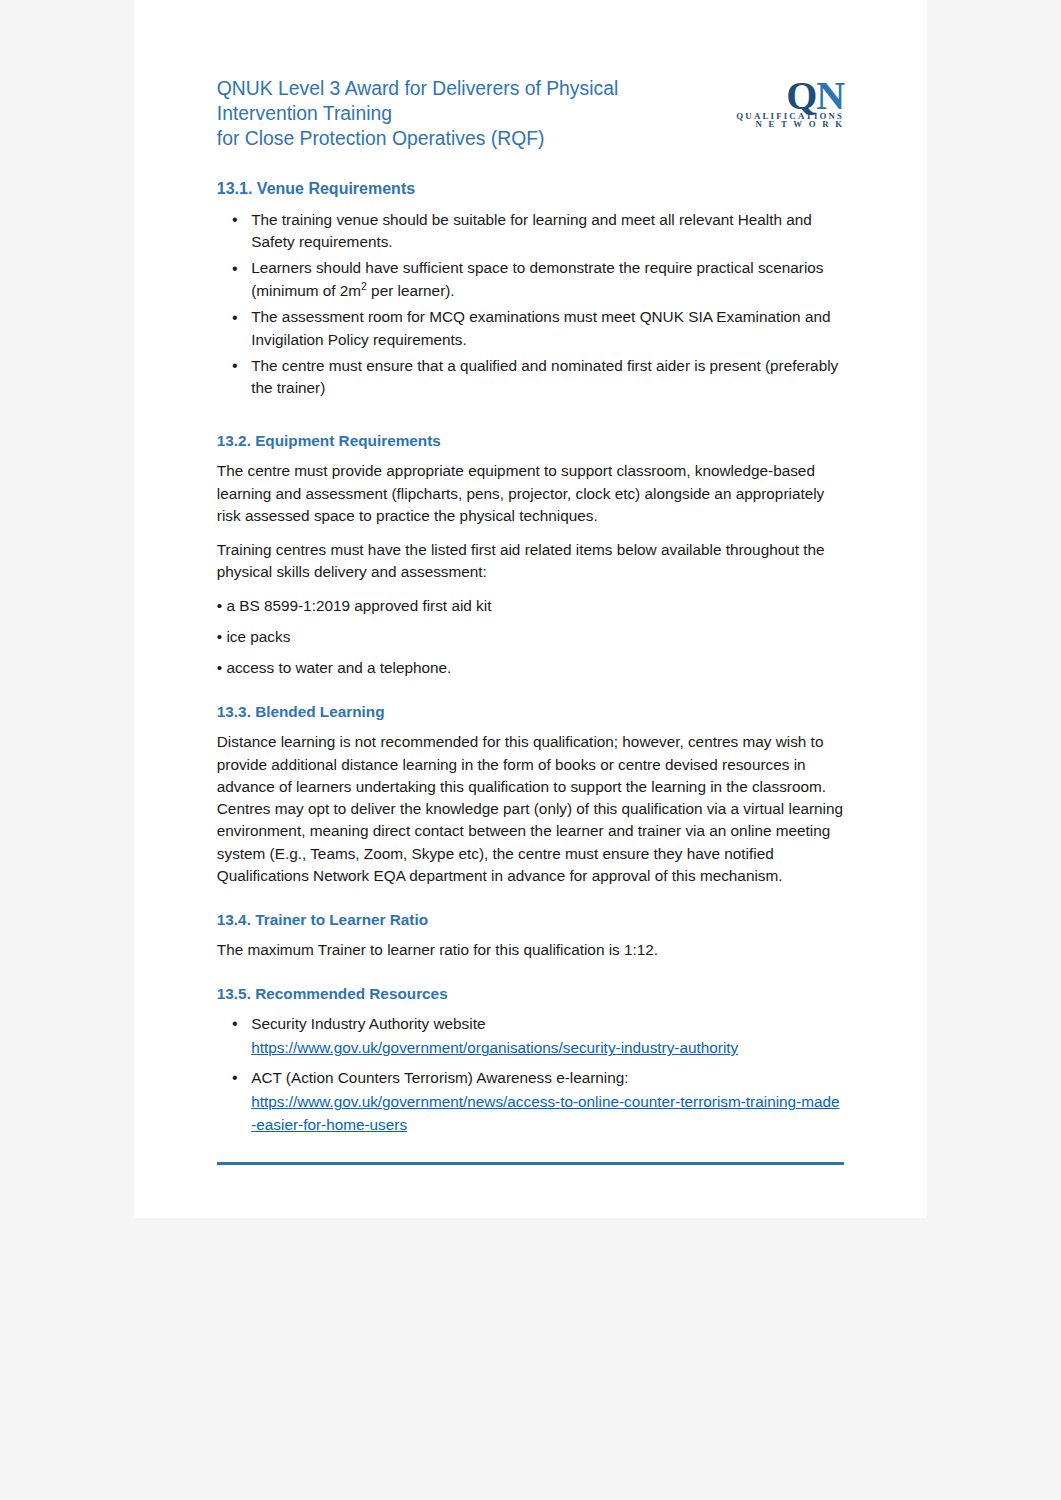QNUK Level 3 Award for Deliverers of Physical Intervention Training
for Close Protection Operatives (RQF)
QN QUALIFICATIONS N E T W O R K
13.1. Venue Requirements
The training venue should be suitable for learning and meet all relevant Health and Safety requirements.
Learners should have sufficient space to demonstrate the require practical scenarios (minimum of 2m2 per learner).
The assessment room for MCQ examinations must meet QNUK SIA Examination and Invigilation Policy requirements.
The centre must ensure that a qualified and nominated first aider is present (preferably the trainer)
13.2. Equipment Requirements
The centre must provide appropriate equipment to support classroom, knowledge-based learning and assessment (flipcharts, pens, projector, clock etc) alongside an appropriately risk assessed space to practice the physical techniques.
Training centres must have the listed first aid related items below available throughout the physical skills delivery and assessment:
• a BS 8599-1:2019 approved first aid kit
• ice packs
• access to water and a telephone.
13.3. Blended Learning
Distance learning is not recommended for this qualification; however, centres may wish to provide additional distance learning in the form of books or centre devised resources in advance of learners undertaking this qualification to support the learning in the classroom. Centres may opt to deliver the knowledge part (only) of this qualification via a virtual learning environment, meaning direct contact between the learner and trainer via an online meeting system (E.g., Teams, Zoom, Skype etc), the centre must ensure they have notified Qualifications Network EQA department in advance for approval of this mechanism.
13.4. Trainer to Learner Ratio
The maximum Trainer to learner ratio for this qualification is 1:12.
13.5. Recommended Resources
Security Industry Authority website https://www.gov.uk/government/organisations/security-industry-authority
ACT (Action Counters Terrorism) Awareness e-learning: https://www.gov.uk/government/news/access-to-online-counter-terrorism-training-made-easier-for-home-users